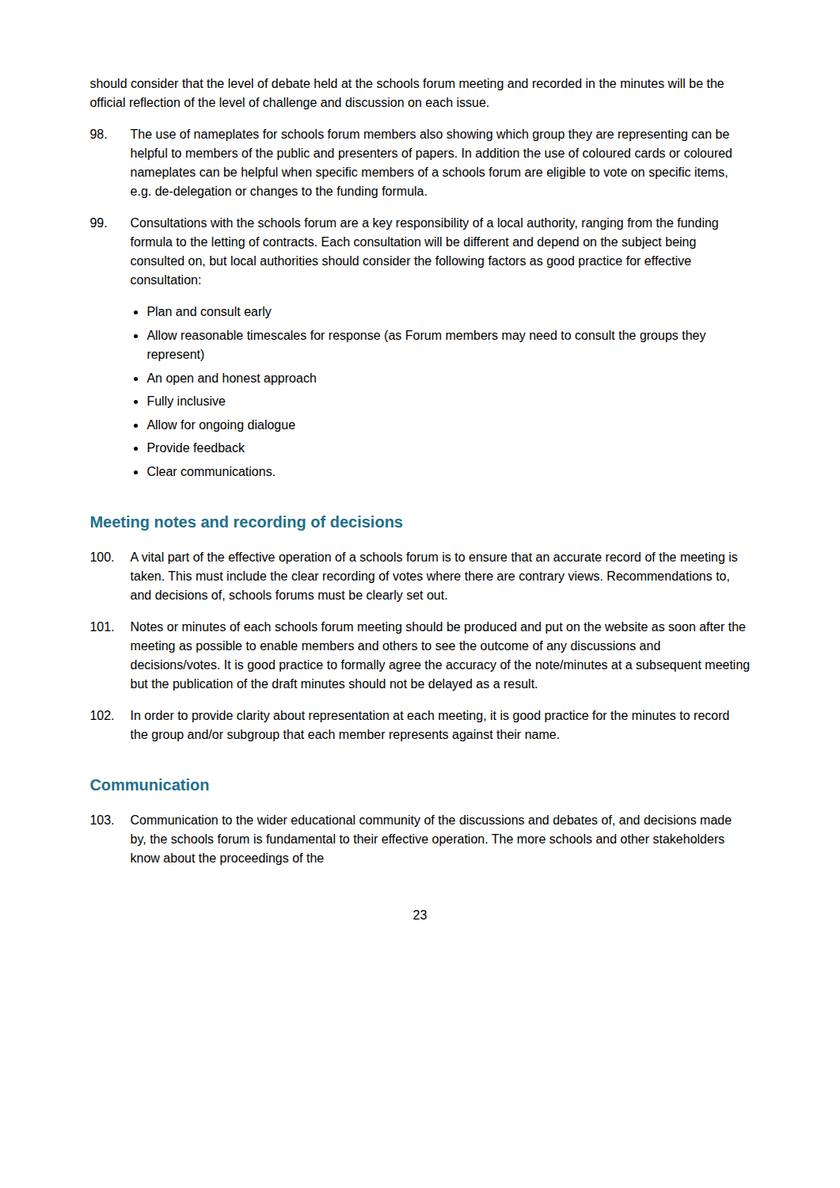should consider that the level of debate held at the schools forum meeting and recorded in the minutes will be the official reflection of the level of challenge and discussion on each issue.
98.
The use of nameplates for schools forum members also showing which group they are representing can be helpful to members of the public and presenters of papers. In addition the use of coloured cards or coloured nameplates can be helpful when specific members of a schools forum are eligible to vote on specific items, e.g. de-delegation or changes to the funding formula.
99.
Consultations with the schools forum are a key responsibility of a local authority, ranging from the funding formula to the letting of contracts. Each consultation will be different and depend on the subject being consulted on, but local authorities should consider the following factors as good practice for effective consultation:
Plan and consult early
Allow reasonable timescales for response (as Forum members may need to consult the groups they represent)
An open and honest approach
Fully inclusive
Allow for ongoing dialogue
Provide feedback
Clear communications.
Meeting notes and recording of decisions
100.
A vital part of the effective operation of a schools forum is to ensure that an accurate record of the meeting is taken. This must include the clear recording of votes where there are contrary views. Recommendations to, and decisions of, schools forums must be clearly set out.
101.
Notes or minutes of each schools forum meeting should be produced and put on the website as soon after the meeting as possible to enable members and others to see the outcome of any discussions and decisions/votes. It is good practice to formally agree the accuracy of the note/minutes at a subsequent meeting but the publication of the draft minutes should not be delayed as a result.
102.
In order to provide clarity about representation at each meeting, it is good practice for the minutes to record the group and/or subgroup that each member represents against their name.
Communication
103.
Communication to the wider educational community of the discussions and debates of, and decisions made by, the schools forum is fundamental to their effective operation. The more schools and other stakeholders know about the proceedings of the
23